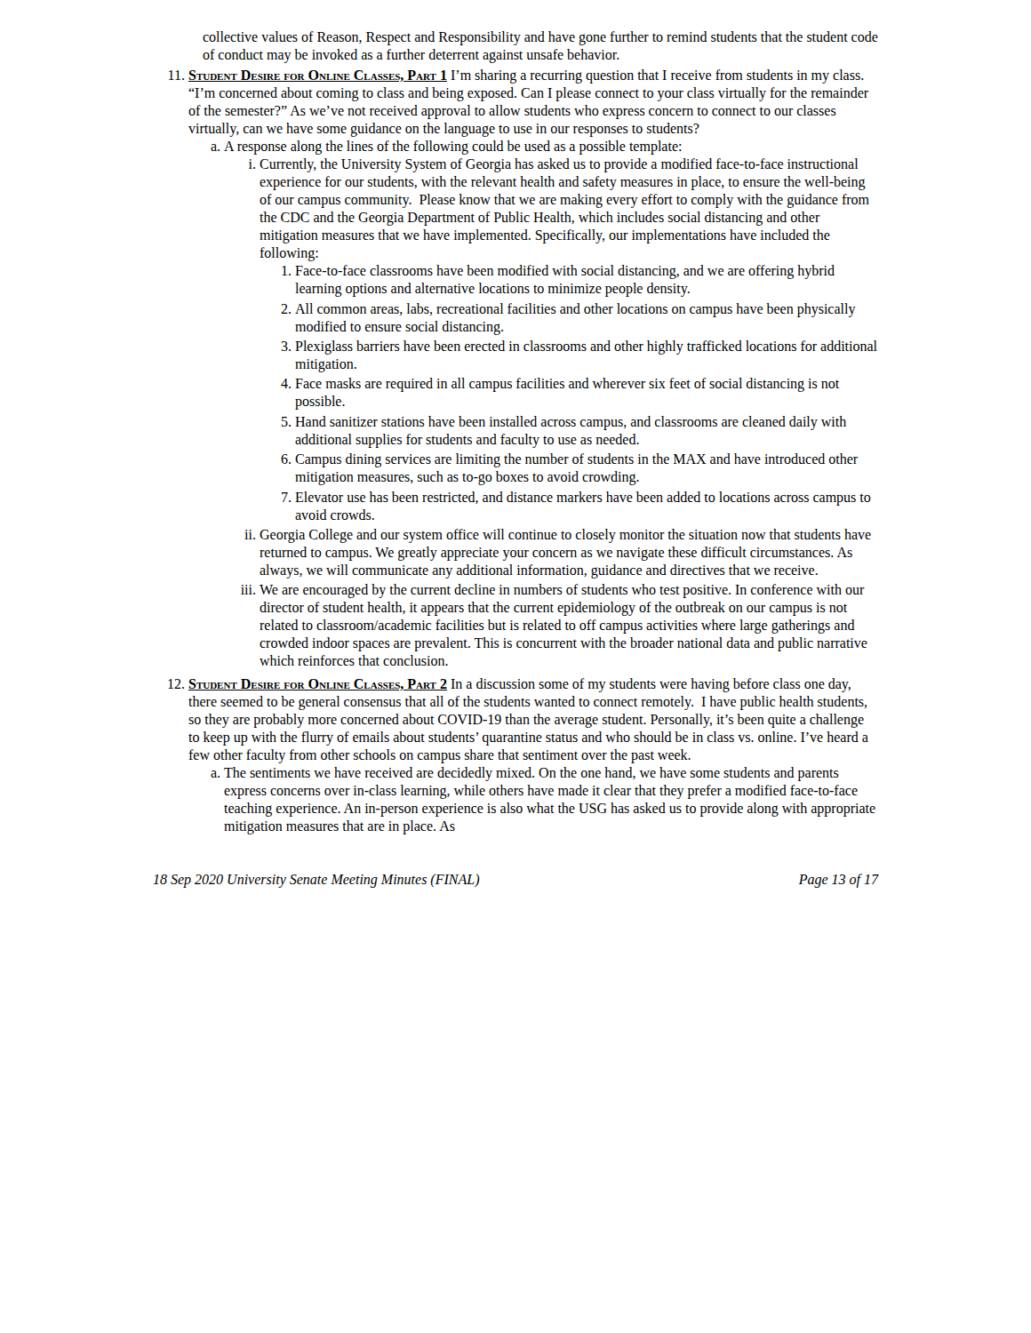collective values of Reason, Respect and Responsibility and have gone further to remind students that the student code of conduct may be invoked as a further deterrent against unsafe behavior.
Student Desire for Online Classes, Part 1 I’m sharing a recurring question that I receive from students in my class. “I’m concerned about coming to class and being exposed. Can I please connect to your class virtually for the remainder of the semester?” As we’ve not received approval to allow students who express concern to connect to our classes virtually, can we have some guidance on the language to use in our responses to students?
A response along the lines of the following could be used as a possible template:
Currently, the University System of Georgia has asked us to provide a modified face-to-face instructional experience for our students, with the relevant health and safety measures in place, to ensure the well-being of our campus community. Please know that we are making every effort to comply with the guidance from the CDC and the Georgia Department of Public Health, which includes social distancing and other mitigation measures that we have implemented. Specifically, our implementations have included the following:
Face-to-face classrooms have been modified with social distancing, and we are offering hybrid learning options and alternative locations to minimize people density.
All common areas, labs, recreational facilities and other locations on campus have been physically modified to ensure social distancing.
Plexiglass barriers have been erected in classrooms and other highly trafficked locations for additional mitigation.
Face masks are required in all campus facilities and wherever six feet of social distancing is not possible.
Hand sanitizer stations have been installed across campus, and classrooms are cleaned daily with additional supplies for students and faculty to use as needed.
Campus dining services are limiting the number of students in the MAX and have introduced other mitigation measures, such as to-go boxes to avoid crowding.
Elevator use has been restricted, and distance markers have been added to locations across campus to avoid crowds.
Georgia College and our system office will continue to closely monitor the situation now that students have returned to campus. We greatly appreciate your concern as we navigate these difficult circumstances. As always, we will communicate any additional information, guidance and directives that we receive.
We are encouraged by the current decline in numbers of students who test positive. In conference with our director of student health, it appears that the current epidemiology of the outbreak on our campus is not related to classroom/academic facilities but is related to off campus activities where large gatherings and crowded indoor spaces are prevalent. This is concurrent with the broader national data and public narrative which reinforces that conclusion.
Student Desire for Online Classes, Part 2 In a discussion some of my students were having before class one day, there seemed to be general consensus that all of the students wanted to connect remotely. I have public health students, so they are probably more concerned about COVID-19 than the average student. Personally, it’s been quite a challenge to keep up with the flurry of emails about students’ quarantine status and who should be in class vs. online. I’ve heard a few other faculty from other schools on campus share that sentiment over the past week.
The sentiments we have received are decidedly mixed. On the one hand, we have some students and parents express concerns over in-class learning, while others have made it clear that they prefer a modified face-to-face teaching experience. An in-person experience is also what the USG has asked us to provide along with appropriate mitigation measures that are in place. As
18 Sep 2020 University Senate Meeting Minutes (FINAL) Page 13 of 17